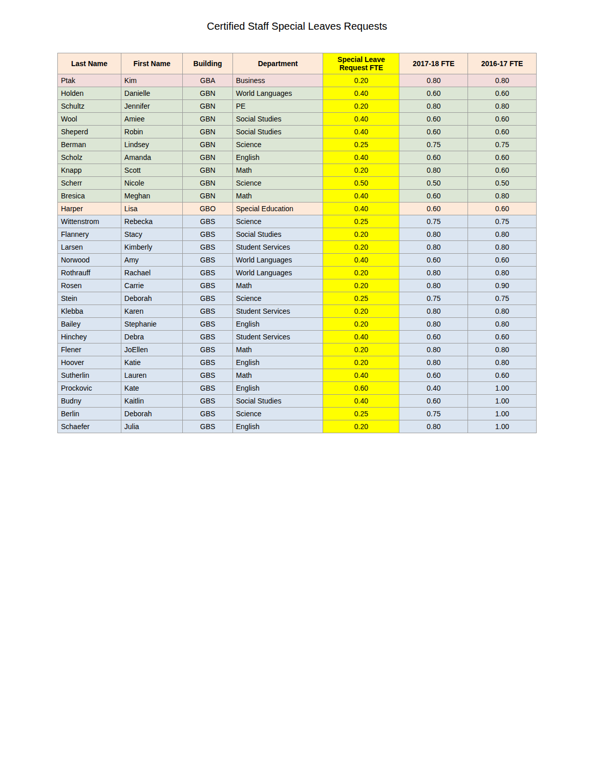Certified Staff Special Leaves Requests
| Last Name | First Name | Building | Department | Special Leave Request FTE | 2017-18 FTE | 2016-17 FTE |
| --- | --- | --- | --- | --- | --- | --- |
| Ptak | Kim | GBA | Business | 0.20 | 0.80 | 0.80 |
| Holden | Danielle | GBN | World Languages | 0.40 | 0.60 | 0.60 |
| Schultz | Jennifer | GBN | PE | 0.20 | 0.80 | 0.80 |
| Wool | Amiee | GBN | Social Studies | 0.40 | 0.60 | 0.60 |
| Sheperd | Robin | GBN | Social Studies | 0.40 | 0.60 | 0.60 |
| Berman | Lindsey | GBN | Science | 0.25 | 0.75 | 0.75 |
| Scholz | Amanda | GBN | English | 0.40 | 0.60 | 0.60 |
| Knapp | Scott | GBN | Math | 0.20 | 0.80 | 0.60 |
| Scherr | Nicole | GBN | Science | 0.50 | 0.50 | 0.50 |
| Bresica | Meghan | GBN | Math | 0.40 | 0.60 | 0.80 |
| Harper | Lisa | GBO | Special Education | 0.40 | 0.60 | 0.60 |
| Wittenstrom | Rebecka | GBS | Science | 0.25 | 0.75 | 0.75 |
| Flannery | Stacy | GBS | Social Studies | 0.20 | 0.80 | 0.80 |
| Larsen | Kimberly | GBS | Student Services | 0.20 | 0.80 | 0.80 |
| Norwood | Amy | GBS | World Languages | 0.40 | 0.60 | 0.60 |
| Rothrauff | Rachael | GBS | World Languages | 0.20 | 0.80 | 0.80 |
| Rosen | Carrie | GBS | Math | 0.20 | 0.80 | 0.90 |
| Stein | Deborah | GBS | Science | 0.25 | 0.75 | 0.75 |
| Klebba | Karen | GBS | Student Services | 0.20 | 0.80 | 0.80 |
| Bailey | Stephanie | GBS | English | 0.20 | 0.80 | 0.80 |
| Hinchey | Debra | GBS | Student Services | 0.40 | 0.60 | 0.60 |
| Flener | JoEllen | GBS | Math | 0.20 | 0.80 | 0.80 |
| Hoover | Katie | GBS | English | 0.20 | 0.80 | 0.80 |
| Sutherlin | Lauren | GBS | Math | 0.40 | 0.60 | 0.60 |
| Prockovic | Kate | GBS | English | 0.60 | 0.40 | 1.00 |
| Budny | Kaitlin | GBS | Social Studies | 0.40 | 0.60 | 1.00 |
| Berlin | Deborah | GBS | Science | 0.25 | 0.75 | 1.00 |
| Schaefer | Julia | GBS | English | 0.20 | 0.80 | 1.00 |